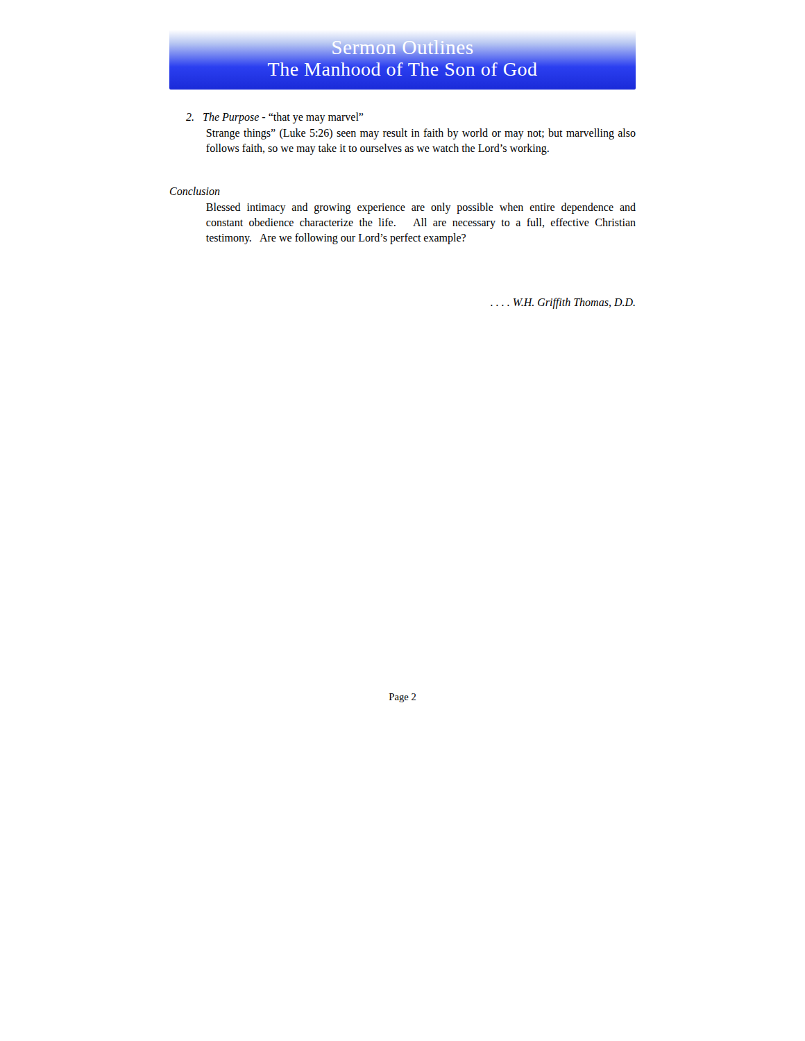Sermon Outlines
The Manhood of The Son of God
2. The Purpose - “that ye may marvel”
Strange things” (Luke 5:26) seen may result in faith by world or may not; but marvelling also follows faith, so we may take it to ourselves as we watch the Lord’s working.
Conclusion
Blessed intimacy and growing experience are only possible when entire dependence and constant obedience characterize the life. All are necessary to a full, effective Christian testimony. Are we following our Lord’s perfect example?
. . . . W.H. Griffith Thomas, D.D.
Page 2